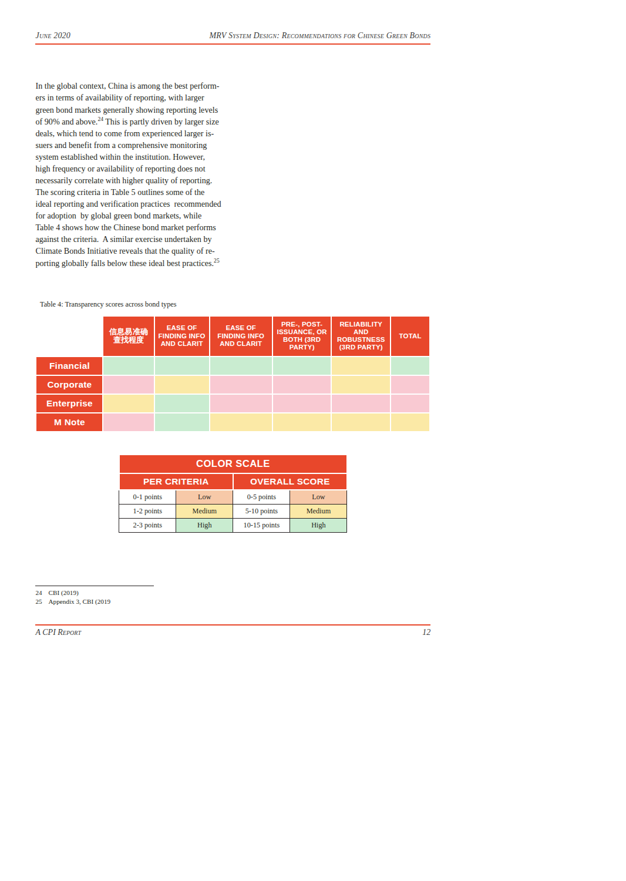June 2020
MRV System Design: Recommendations for Chinese Green Bonds
In the global context, China is among the best performers in terms of availability of reporting, with larger green bond markets generally showing reporting levels of 90% and above.24 This is partly driven by larger size deals, which tend to come from experienced larger issuers and benefit from a comprehensive monitoring system established within the institution. However, high frequency or availability of reporting does not necessarily correlate with higher quality of reporting. The scoring criteria in Table 5 outlines some of the ideal reporting and verification practices recommended for adoption by global green bond markets, while Table 4 shows how the Chinese bond market performs against the criteria. A similar exercise undertaken by Climate Bonds Initiative reveals that the quality of reporting globally falls below these ideal best practices.25
Table 4: Transparency scores across bond types
| | 信息易准确查找程度 | EASE OF FINDING INFO AND CLARIT | EASE OF FINDING INFO AND CLARIT | PRE-, POST-ISSUANCE, OR BOTH (3RD PARTY) | RELIABILITY AND ROBUSTNESS (3RD PARTY) | TOTAL |
| --- | --- | --- | --- | --- | --- | --- |
| Financial | | | | | | |
| Corporate | | | | | | |
| Enterprise | | | | | | |
| M Note | | | | | | |
| COLOR SCALE |
| --- |
| PER CRITERIA | OVERALL SCORE |
| 0-1 points | Low | 0-5 points | Low |
| 1-2 points | Medium | 5-10 points | Medium |
| 2-3 points | High | 10-15 points | High |
24 CBI (2019)
25 Appendix 3, CBI (2019
A CPI Report
12